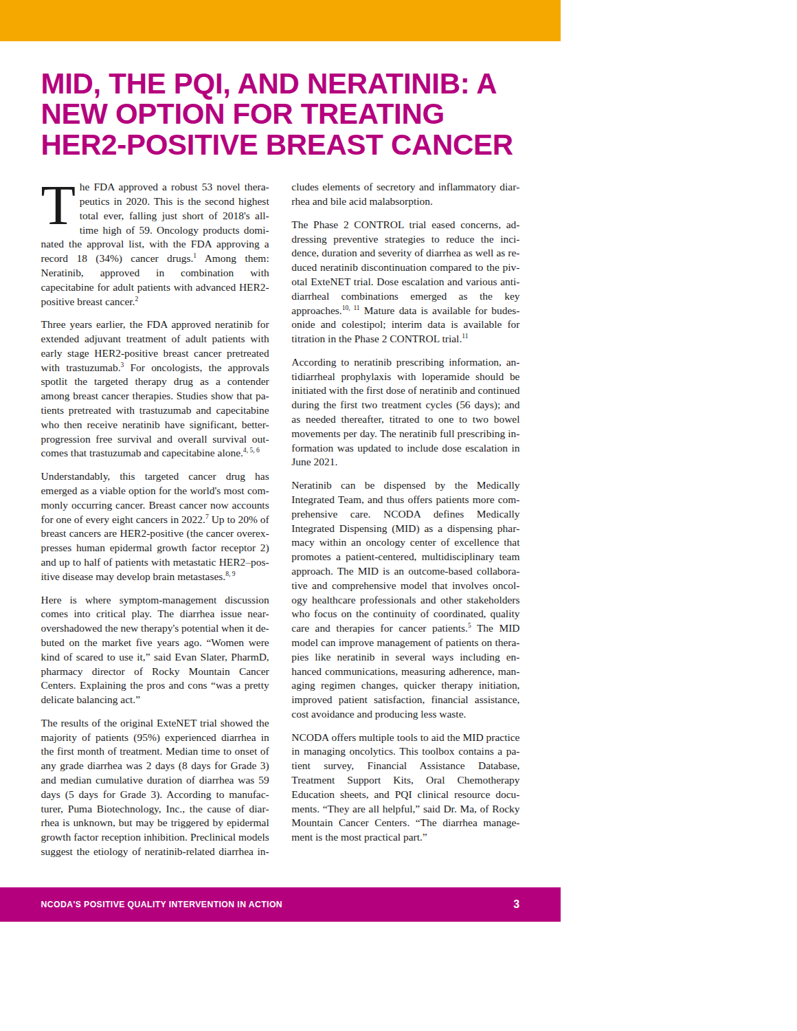MID, the PQI, and Neratinib: A New Option for Treating HER2-Positive Breast Cancer
The FDA approved a robust 53 novel therapeutics in 2020. This is the second highest total ever, falling just short of 2018's all-time high of 59. Oncology products dominated the approval list, with the FDA approving a record 18 (34%) cancer drugs.1 Among them: Neratinib, approved in combination with capecitabine for adult patients with advanced HER2-positive breast cancer.2
Three years earlier, the FDA approved neratinib for extended adjuvant treatment of adult patients with early stage HER2-positive breast cancer pretreated with trastuzumab.3 For oncologists, the approvals spotlit the targeted therapy drug as a contender among breast cancer therapies. Studies show that patients pretreated with trastuzumab and capecitabine who then receive neratinib have significant, better-progression free survival and overall survival outcomes that trastuzumab and capecitabine alone.4, 5, 6
Understandably, this targeted cancer drug has emerged as a viable option for the world's most commonly occurring cancer. Breast cancer now accounts for one of every eight cancers in 2022.7 Up to 20% of breast cancers are HER2-positive (the cancer overexpresses human epidermal growth factor receptor 2) and up to half of patients with metastatic HER2–positive disease may develop brain metastases.8, 9
Here is where symptom-management discussion comes into critical play. The diarrhea issue near-overshadowed the new therapy's potential when it debuted on the market five years ago. “Women were kind of scared to use it,” said Evan Slater, PharmD, pharmacy director of Rocky Mountain Cancer Centers. Explaining the pros and cons “was a pretty delicate balancing act.”
The results of the original ExteNET trial showed the majority of patients (95%) experienced diarrhea in the first month of treatment. Median time to onset of any grade diarrhea was 2 days (8 days for Grade 3) and median cumulative duration of diarrhea was 59 days (5 days for Grade 3). According to manufacturer, Puma Biotechnology, Inc., the cause of diarrhea is unknown, but may be triggered by epidermal growth factor reception inhibition. Preclinical models suggest the etiology of neratinib-related diarrhea includes elements of secretory and inflammatory diarrhea and bile acid malabsorption.
The Phase 2 CONTROL trial eased concerns, addressing preventive strategies to reduce the incidence, duration and severity of diarrhea as well as reduced neratinib discontinuation compared to the pivotal ExteNET trial. Dose escalation and various anti-diarrheal combinations emerged as the key approaches.10, 11 Mature data is available for budesonide and colestipol; interim data is available for titration in the Phase 2 CONTROL trial.11
According to neratinib prescribing information, antidiarrheal prophylaxis with loperamide should be initiated with the first dose of neratinib and continued during the first two treatment cycles (56 days); and as needed thereafter, titrated to one to two bowel movements per day. The neratinib full prescribing information was updated to include dose escalation in June 2021.
Neratinib can be dispensed by the Medically Integrated Team, and thus offers patients more comprehensive care. NCODA defines Medically Integrated Dispensing (MID) as a dispensing pharmacy within an oncology center of excellence that promotes a patient-centered, multidisciplinary team approach. The MID is an outcome-based collaborative and comprehensive model that involves oncology healthcare professionals and other stakeholders who focus on the continuity of coordinated, quality care and therapies for cancer patients.5 The MID model can improve management of patients on therapies like neratinib in several ways including enhanced communications, measuring adherence, managing regimen changes, quicker therapy initiation, improved patient satisfaction, financial assistance, cost avoidance and producing less waste.
NCODA offers multiple tools to aid the MID practice in managing oncolytics. This toolbox contains a patient survey, Financial Assistance Database, Treatment Support Kits, Oral Chemotherapy Education sheets, and PQI clinical resource documents. “They are all helpful,” said Dr. Ma, of Rocky Mountain Cancer Centers. “The diarrhea management is the most practical part.”
NCODA'S POSITIVE QUALITY INTERVENTION IN ACTION 3